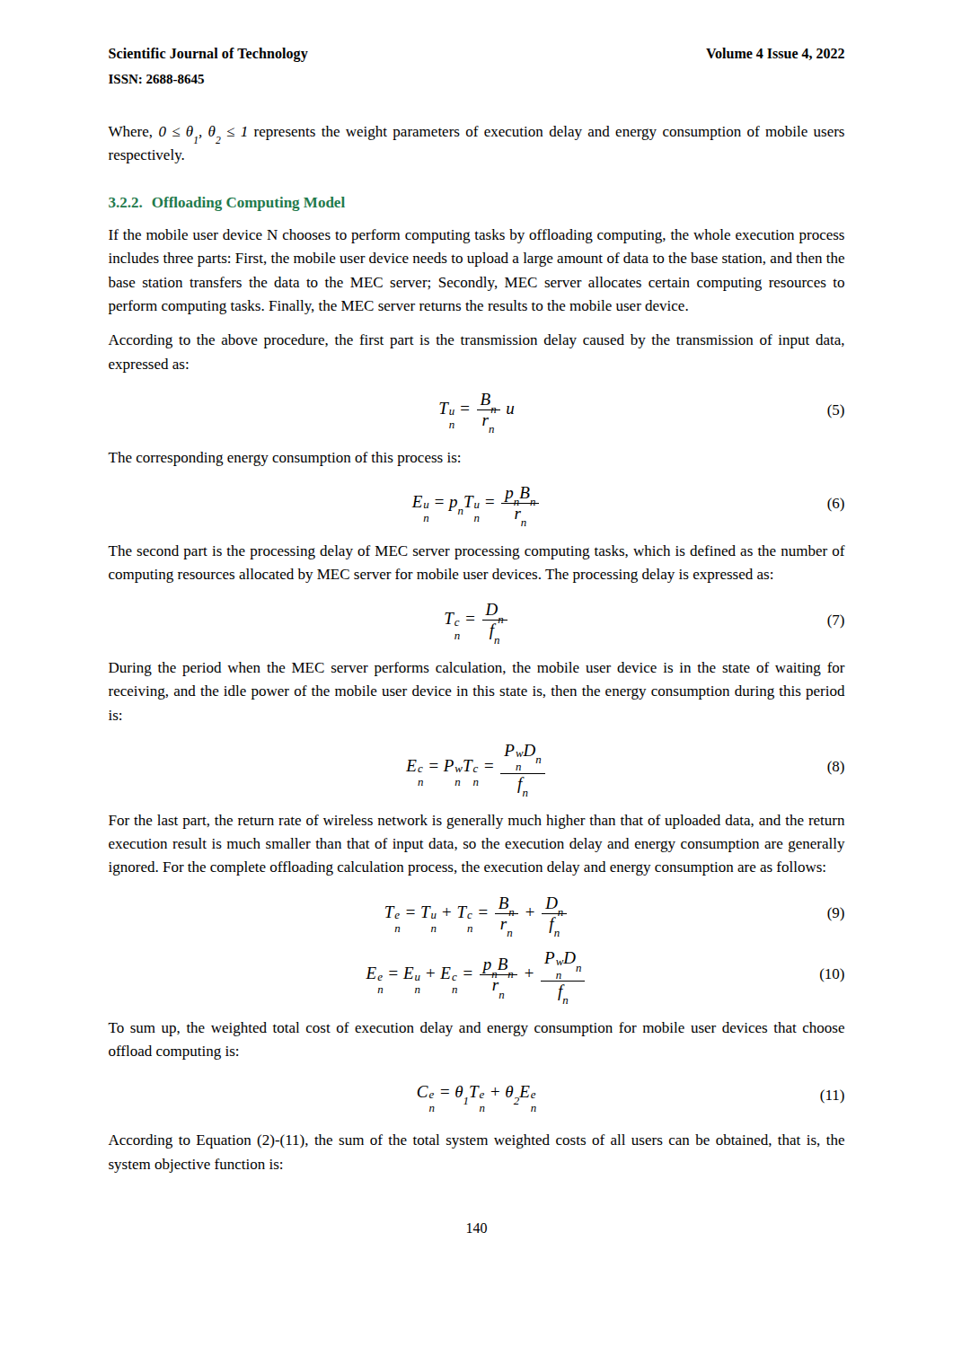Scientific Journal of Technology Volume 4 Issue 4, 2022
ISSN: 2688-8645
Where, 0 ≤ θ1, θ2 ≤ 1 represents the weight parameters of execution delay and energy consumption of mobile users respectively.
3.2.2. Offloading Computing Model
If the mobile user device N chooses to perform computing tasks by offloading computing, the whole execution process includes three parts: First, the mobile user device needs to upload a large amount of data to the base station, and then the base station transfers the data to the MEC server; Secondly, MEC server allocates certain computing resources to perform computing tasks. Finally, the MEC server returns the results to the mobile user device.
According to the above procedure, the first part is the transmission delay caused by the transmission of input data, expressed as:
Tun = Bn rn u (5)
The corresponding energy consumption of this process is:
Eun = pnTun = pnBn rn (6)
The second part is the processing delay of MEC server processing computing tasks, which is defined as the number of computing resources allocated by MEC server for mobile user devices. The processing delay is expressed as:
Tcn = Dn fn (7)
During the period when the MEC server performs calculation, the mobile user device is in the state of waiting for receiving, and the idle power of the mobile user device in this state is, then the energy consumption during this period is:
Ecn = Pwn Tcn = Pwn Dn fn (8)
For the last part, the return rate of wireless network is generally much higher than that of uploaded data, and the return execution result is much smaller than that of input data, so the execution delay and energy consumption are generally ignored. For the complete offloading calculation process, the execution delay and energy consumption are as follows:
Ten = Tun + Tcn = Bn rn + Dn fn (9)
Een = Eun + Ecn = pnBn rn + Pwn Dn fn (10)
To sum up, the weighted total cost of execution delay and energy consumption for mobile user devices that choose offload computing is:
Cen = θ1Ten + θ2Een (11)
According to Equation (2)-(11), the sum of the total system weighted costs of all users can be obtained, that is, the system objective function is:
140